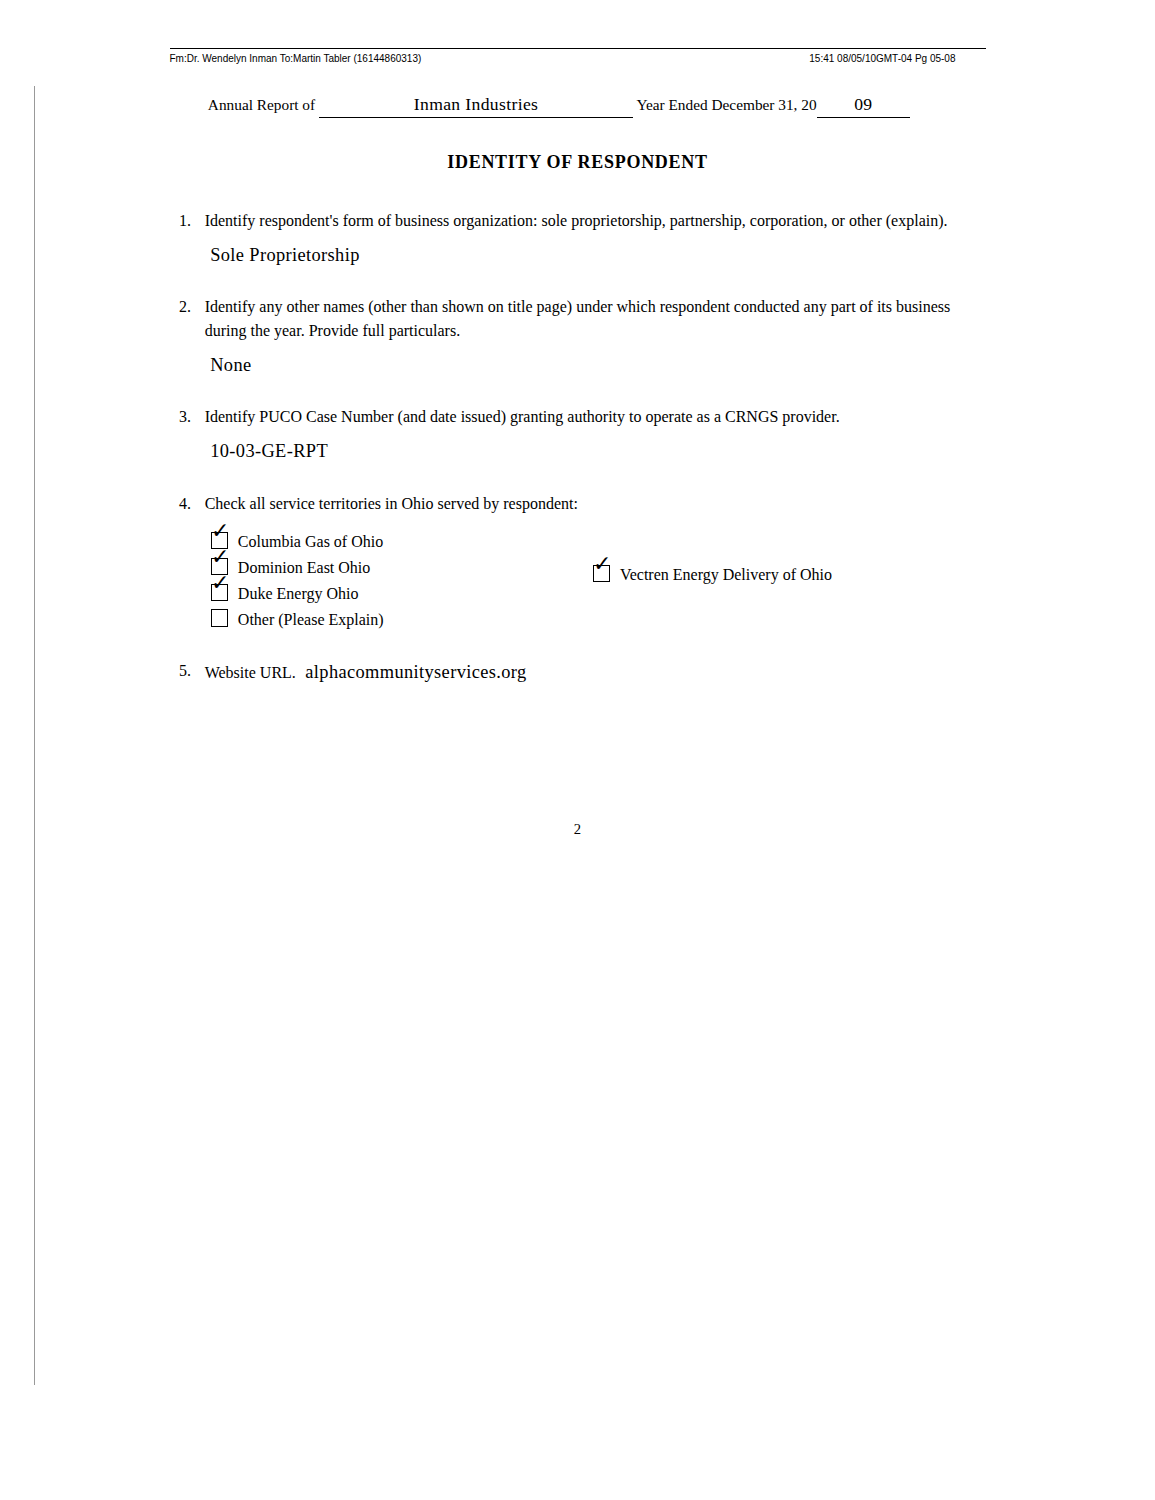Fm:Dr. Wendelyn Inman To:Martin Tabler (16144860313) 15:41 08/05/10GMT-04 Pg 05-08
Annual Report of Inman Industries Year Ended December 31, 2009
IDENTITY OF RESPONDENT
Identify respondent's form of business organization: sole proprietorship, partnership, corporation, or other (explain). Sole Proprietorship
Identify any other names (other than shown on title page) under which respondent conducted any part of its business during the year. Provide full particulars. None
Identify PUCO Case Number (and date issued) granting authority to operate as a CRNGS provider. 10-03-GE-RPT
Check all service territories in Ohio served by respondent:
Columbia Gas of Ohio
Dominion East Ohio
Duke Energy Ohio
Other (Please Explain)
Vectren Energy Delivery of Ohio
Website URL. alphacommunityservices.org
2